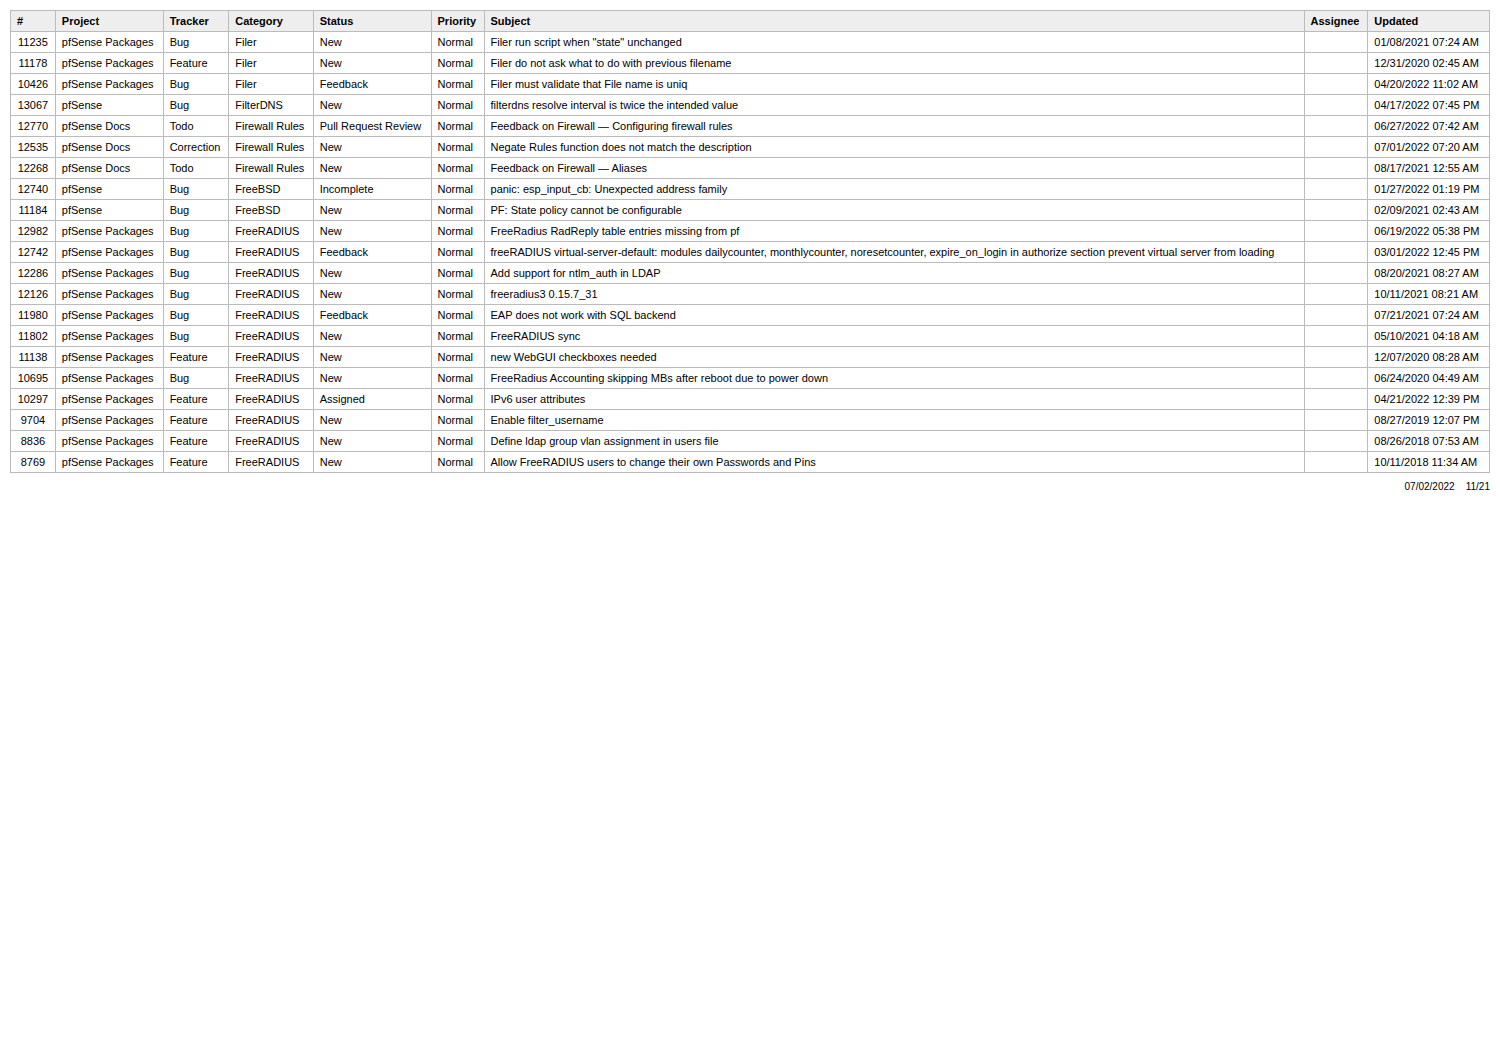| # | Project | Tracker | Category | Status | Priority | Subject | Assignee | Updated |
| --- | --- | --- | --- | --- | --- | --- | --- | --- |
| 11235 | pfSense Packages | Bug | Filer | New | Normal | Filer run script when "state" unchanged | | 01/08/2021 07:24 AM |
| 11178 | pfSense Packages | Feature | Filer | New | Normal | Filer do not ask what to do with previous filename | | 12/31/2020 02:45 AM |
| 10426 | pfSense Packages | Bug | Filer | Feedback | Normal | Filer must validate that File name is uniq | | 04/20/2022 11:02 AM |
| 13067 | pfSense | Bug | FilterDNS | New | Normal | filterdns resolve interval is twice the intended value | | 04/17/2022 07:45 PM |
| 12770 | pfSense Docs | Todo | Firewall Rules | Pull Request Review | Normal | Feedback on Firewall — Configuring firewall rules | | 06/27/2022 07:42 AM |
| 12535 | pfSense Docs | Correction | Firewall Rules | New | Normal | Negate Rules function does not match the description | | 07/01/2022 07:20 AM |
| 12268 | pfSense Docs | Todo | Firewall Rules | New | Normal | Feedback on Firewall — Aliases | | 08/17/2021 12:55 AM |
| 12740 | pfSense | Bug | FreeBSD | Incomplete | Normal | panic: esp_input_cb: Unexpected address family | | 01/27/2022 01:19 PM |
| 11184 | pfSense | Bug | FreeBSD | New | Normal | PF: State policy cannot be configurable | | 02/09/2021 02:43 AM |
| 12982 | pfSense Packages | Bug | FreeRADIUS | New | Normal | FreeRadius RadReply table entries missing from pf | | 06/19/2022 05:38 PM |
| 12742 | pfSense Packages | Bug | FreeRADIUS | Feedback | Normal | freeRADIUS virtual-server-default: modules dailycounter, monthlycounter, noresetcounter, expire_on_login in authorize section prevent virtual server from loading | | 03/01/2022 12:45 PM |
| 12286 | pfSense Packages | Bug | FreeRADIUS | New | Normal | Add support for ntlm_auth in LDAP | | 08/20/2021 08:27 AM |
| 12126 | pfSense Packages | Bug | FreeRADIUS | New | Normal | freeradius3 0.15.7_31 | | 10/11/2021 08:21 AM |
| 11980 | pfSense Packages | Bug | FreeRADIUS | Feedback | Normal | EAP does not work with SQL backend | | 07/21/2021 07:24 AM |
| 11802 | pfSense Packages | Bug | FreeRADIUS | New | Normal | FreeRADIUS sync | | 05/10/2021 04:18 AM |
| 11138 | pfSense Packages | Feature | FreeRADIUS | New | Normal | new WebGUI checkboxes needed | | 12/07/2020 08:28 AM |
| 10695 | pfSense Packages | Bug | FreeRADIUS | New | Normal | FreeRadius Accounting skipping MBs after reboot due to power down | | 06/24/2020 04:49 AM |
| 10297 | pfSense Packages | Feature | FreeRADIUS | Assigned | Normal | IPv6 user attributes | | 04/21/2022 12:39 PM |
| 9704 | pfSense Packages | Feature | FreeRADIUS | New | Normal | Enable filter_username | | 08/27/2019 12:07 PM |
| 8836 | pfSense Packages | Feature | FreeRADIUS | New | Normal | Define ldap group vlan assignment in users file | | 08/26/2018 07:53 AM |
| 8769 | pfSense Packages | Feature | FreeRADIUS | New | Normal | Allow FreeRADIUS users to change their own Passwords and Pins | | 10/11/2018 11:34 AM |
07/02/2022 11/21